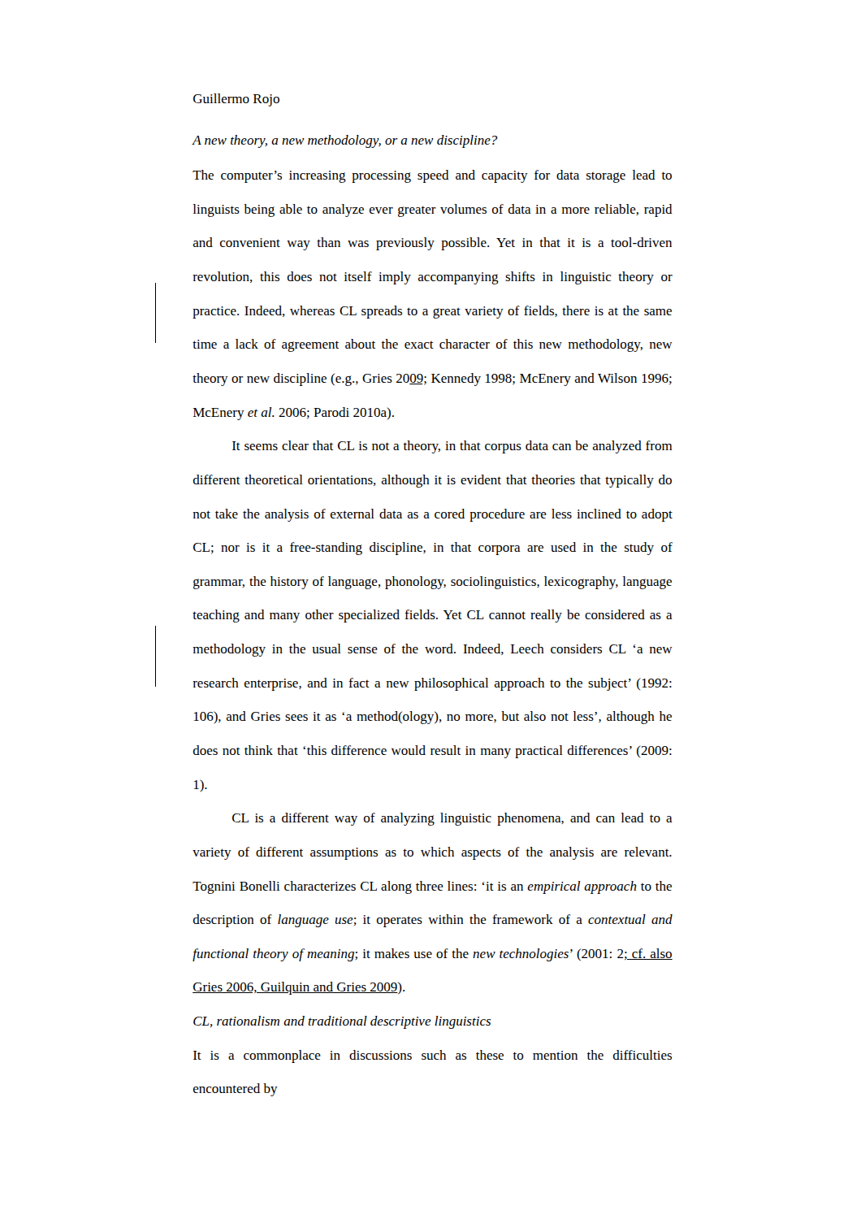Guillermo Rojo
A new theory, a new methodology, or a new discipline?
The computer’s increasing processing speed and capacity for data storage lead to linguists being able to analyze ever greater volumes of data in a more reliable, rapid and convenient way than was previously possible. Yet in that it is a tool-driven revolution, this does not itself imply accompanying shifts in linguistic theory or practice. Indeed, whereas CL spreads to a great variety of fields, there is at the same time a lack of agreement about the exact character of this new methodology, new theory or new discipline (e.g., Gries 2009; Kennedy 1998; McEnery and Wilson 1996; McEnery et al. 2006; Parodi 2010a).
It seems clear that CL is not a theory, in that corpus data can be analyzed from different theoretical orientations, although it is evident that theories that typically do not take the analysis of external data as a cored procedure are less inclined to adopt CL; nor is it a free-standing discipline, in that corpora are used in the study of grammar, the history of language, phonology, sociolinguistics, lexicography, language teaching and many other specialized fields. Yet CL cannot really be considered as a methodology in the usual sense of the word. Indeed, Leech considers CL ‘a new research enterprise, and in fact a new philosophical approach to the subject’ (1992: 106), and Gries sees it as ‘a method(ology), no more, but also not less’, although he does not think that ‘this difference would result in many practical differences’ (2009: 1).
CL is a different way of analyzing linguistic phenomena, and can lead to a variety of different assumptions as to which aspects of the analysis are relevant. Tognini Bonelli characterizes CL along three lines: ‘it is an empirical approach to the description of language use; it operates within the framework of a contextual and functional theory of meaning; it makes use of the new technologies’ (2001: 2; cf. also Gries 2006, Guilquin and Gries 2009).
CL, rationalism and traditional descriptive linguistics
It is a commonplace in discussions such as these to mention the difficulties encountered by